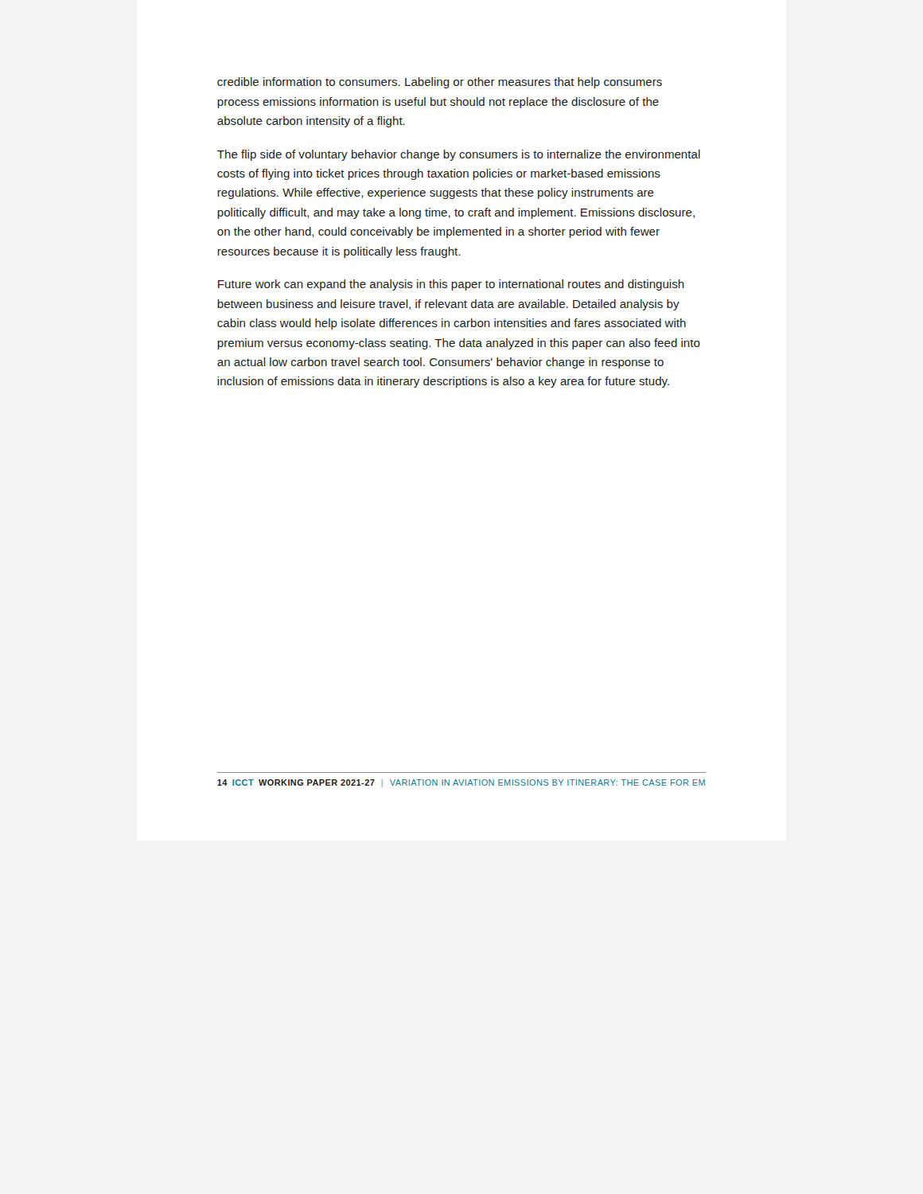credible information to consumers. Labeling or other measures that help consumers process emissions information is useful but should not replace the disclosure of the absolute carbon intensity of a flight.
The flip side of voluntary behavior change by consumers is to internalize the environmental costs of flying into ticket prices through taxation policies or market-based emissions regulations. While effective, experience suggests that these policy instruments are politically difficult, and may take a long time, to craft and implement. Emissions disclosure, on the other hand, could conceivably be implemented in a shorter period with fewer resources because it is politically less fraught.
Future work can expand the analysis in this paper to international routes and distinguish between business and leisure travel, if relevant data are available. Detailed analysis by cabin class would help isolate differences in carbon intensities and fares associated with premium versus economy-class seating. The data analyzed in this paper can also feed into an actual low carbon travel search tool. Consumers' behavior change in response to inclusion of emissions data in itinerary descriptions is also a key area for future study.
14 ICCT WORKING PAPER 2021-27 | Variation in aviation emissions by itinerary: The case for emissions disclosure